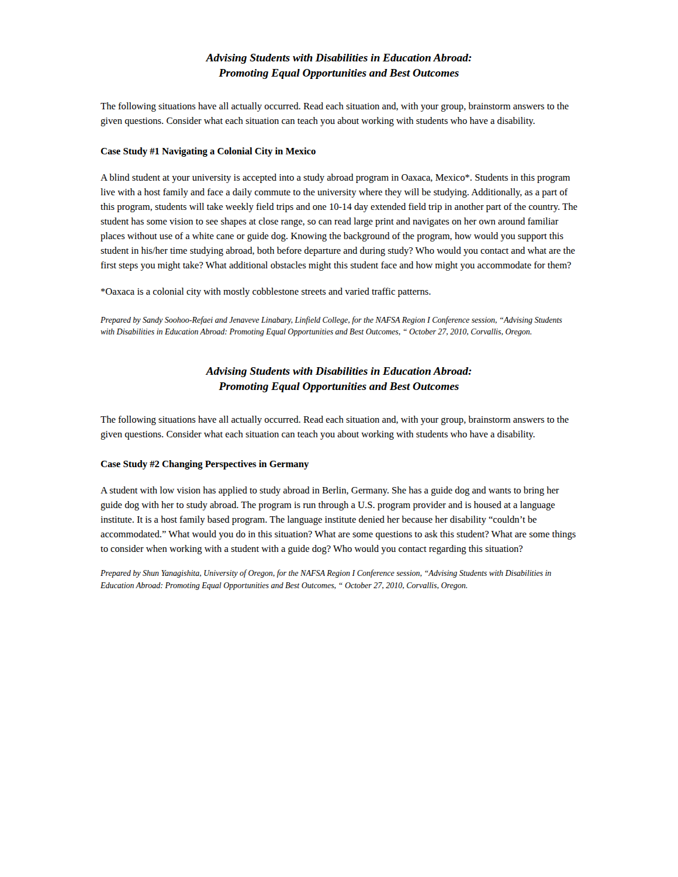Advising Students with Disabilities in Education Abroad:
Promoting Equal Opportunities and Best Outcomes
The following situations have all actually occurred. Read each situation and, with your group, brainstorm answers to the given questions. Consider what each situation can teach you about working with students who have a disability.
Case Study #1 Navigating a Colonial City in Mexico
A blind student at your university is accepted into a study abroad program in Oaxaca, Mexico*. Students in this program live with a host family and face a daily commute to the university where they will be studying. Additionally, as a part of this program, students will take weekly field trips and one 10-14 day extended field trip in another part of the country. The student has some vision to see shapes at close range, so can read large print and navigates on her own around familiar places without use of a white cane or guide dog. Knowing the background of the program, how would you support this student in his/her time studying abroad, both before departure and during study? Who would you contact and what are the first steps you might take? What additional obstacles might this student face and how might you accommodate for them?
*Oaxaca is a colonial city with mostly cobblestone streets and varied traffic patterns.
Prepared by Sandy Soohoo-Refaei and Jenaveve Linabary, Linfield College, for the NAFSA Region I Conference session, “Advising Students with Disabilities in Education Abroad: Promoting Equal Opportunities and Best Outcomes, “ October 27, 2010, Corvallis, Oregon.
Advising Students with Disabilities in Education Abroad:
Promoting Equal Opportunities and Best Outcomes
The following situations have all actually occurred. Read each situation and, with your group, brainstorm answers to the given questions. Consider what each situation can teach you about working with students who have a disability.
Case Study #2 Changing Perspectives in Germany
A student with low vision has applied to study abroad in Berlin, Germany. She has a guide dog and wants to bring her guide dog with her to study abroad. The program is run through a U.S. program provider and is housed at a language institute. It is a host family based program. The language institute denied her because her disability “couldn’t be accommodated.” What would you do in this situation? What are some questions to ask this student? What are some things to consider when working with a student with a guide dog? Who would you contact regarding this situation?
Prepared by Shun Yanagishita, University of Oregon, for the NAFSA Region I Conference session, “Advising Students with Disabilities in Education Abroad: Promoting Equal Opportunities and Best Outcomes, “ October 27, 2010, Corvallis, Oregon.